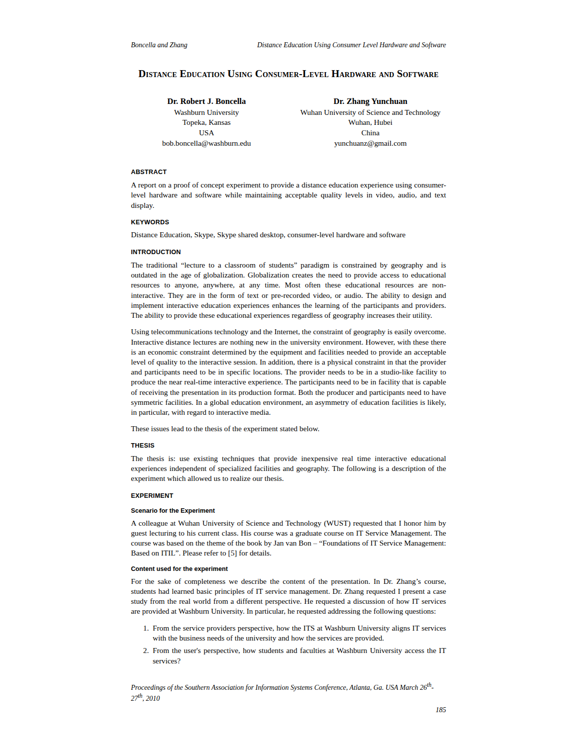Boncella and Zhang Distance Education Using Consumer Level Hardware and Software
Distance Education Using Consumer-Level Hardware and Software
Dr. Robert J. Boncella
Washburn University
Topeka, Kansas
USA
bob.boncella@washburn.edu
Dr. Zhang Yunchuan
Wuhan University of Science and Technology
Wuhan, Hubei
China
yunchuanz@gmail.com
ABSTRACT
A report on a proof of concept experiment to provide a distance education experience using consumer-level hardware and software while maintaining acceptable quality levels in video, audio, and text display.
KEYWORDS
Distance Education, Skype, Skype shared desktop, consumer-level hardware and software
INTRODUCTION
The traditional “lecture to a classroom of students” paradigm is constrained by geography and is outdated in the age of globalization. Globalization creates the need to provide access to educational resources to anyone, anywhere, at any time. Most often these educational resources are non-interactive. They are in the form of text or pre-recorded video, or audio. The ability to design and implement interactive education experiences enhances the learning of the participants and providers. The ability to provide these educational experiences regardless of geography increases their utility.
Using telecommunications technology and the Internet, the constraint of geography is easily overcome. Interactive distance lectures are nothing new in the university environment. However, with these there is an economic constraint determined by the equipment and facilities needed to provide an acceptable level of quality to the interactive session. In addition, there is a physical constraint in that the provider and participants need to be in specific locations. The provider needs to be in a studio-like facility to produce the near real-time interactive experience. The participants need to be in facility that is capable of receiving the presentation in its production format. Both the producer and participants need to have symmetric facilities. In a global education environment, an asymmetry of education facilities is likely, in particular, with regard to interactive media.
These issues lead to the thesis of the experiment stated below.
THESIS
The thesis is: use existing techniques that provide inexpensive real time interactive educational experiences independent of specialized facilities and geography. The following is a description of the experiment which allowed us to realize our thesis.
EXPERIMENT
Scenario for the Experiment
A colleague at Wuhan University of Science and Technology (WUST) requested that I honor him by guest lecturing to his current class. His course was a graduate course on IT Service Management. The course was based on the theme of the book by Jan van Bon – “Foundations of IT Service Management: Based on ITIL”. Please refer to [5] for details.
Content used for the experiment
For the sake of completeness we describe the content of the presentation. In Dr. Zhang’s course, students had learned basic principles of IT service management. Dr. Zhang requested I present a case study from the real world from a different perspective. He requested a discussion of how IT services are provided at Washburn University. In particular, he requested addressing the following questions:
From the service providers perspective, how the ITS at Washburn University aligns IT services with the business needs of the university and how the services are provided.
From the user's perspective, how students and faculties at Washburn University access the IT services?
Proceedings of the Southern Association for Information Systems Conference, Atlanta, Ga. USA March 26th-27th, 2010
185